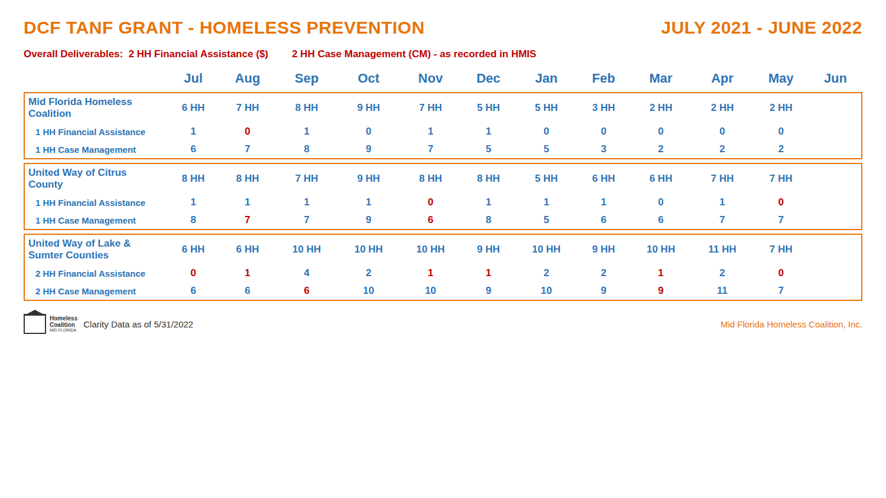DCF TANF GRANT - HOMELESS PREVENTION
JULY 2021 - JUNE 2022
Overall Deliverables: 2 HH Financial Assistance ($) 2 HH Case Management (CM) - as recorded in HMIS
| | Jul | Aug | Sep | Oct | Nov | Dec | Jan | Feb | Mar | Apr | May | Jun |
| --- | --- | --- | --- | --- | --- | --- | --- | --- | --- | --- | --- | --- |
| Mid Florida Homeless Coalition | 6 HH | 7 HH | 8 HH | 9 HH | 7 HH | 5 HH | 5 HH | 3 HH | 2 HH | 2 HH | 2 HH | |
| 1 HH Financial Assistance | 1 | 0 | 1 | 0 | 1 | 1 | 0 | 0 | 0 | 0 | 0 | |
| 1 HH Case Management | 6 | 7 | 8 | 9 | 7 | 5 | 5 | 3 | 2 | 2 | 2 | |
| United Way of Citrus County | 8 HH | 8 HH | 7 HH | 9 HH | 8 HH | 8 HH | 5 HH | 6 HH | 6 HH | 7 HH | 7 HH | |
| 1 HH Financial Assistance | 1 | 1 | 1 | 1 | 0 | 1 | 1 | 1 | 0 | 1 | 0 | |
| 1 HH Case Management | 8 | 7 | 7 | 9 | 6 | 8 | 5 | 6 | 6 | 7 | 7 | |
| United Way of Lake & Sumter Counties | 6 HH | 6 HH | 10 HH | 10 HH | 10 HH | 9 HH | 10 HH | 9 HH | 10 HH | 11 HH | 7 HH | |
| 2 HH Financial Assistance | 0 | 1 | 4 | 2 | 1 | 1 | 2 | 2 | 1 | 2 | 0 | |
| 2 HH Case Management | 6 | 6 | 6 | 10 | 10 | 9 | 10 | 9 | 9 | 11 | 7 | |
Homeless
CoalitionMID FLORIDA Clarity Data as of 5/31/2022
Mid Florida Homeless Coalition, Inc.